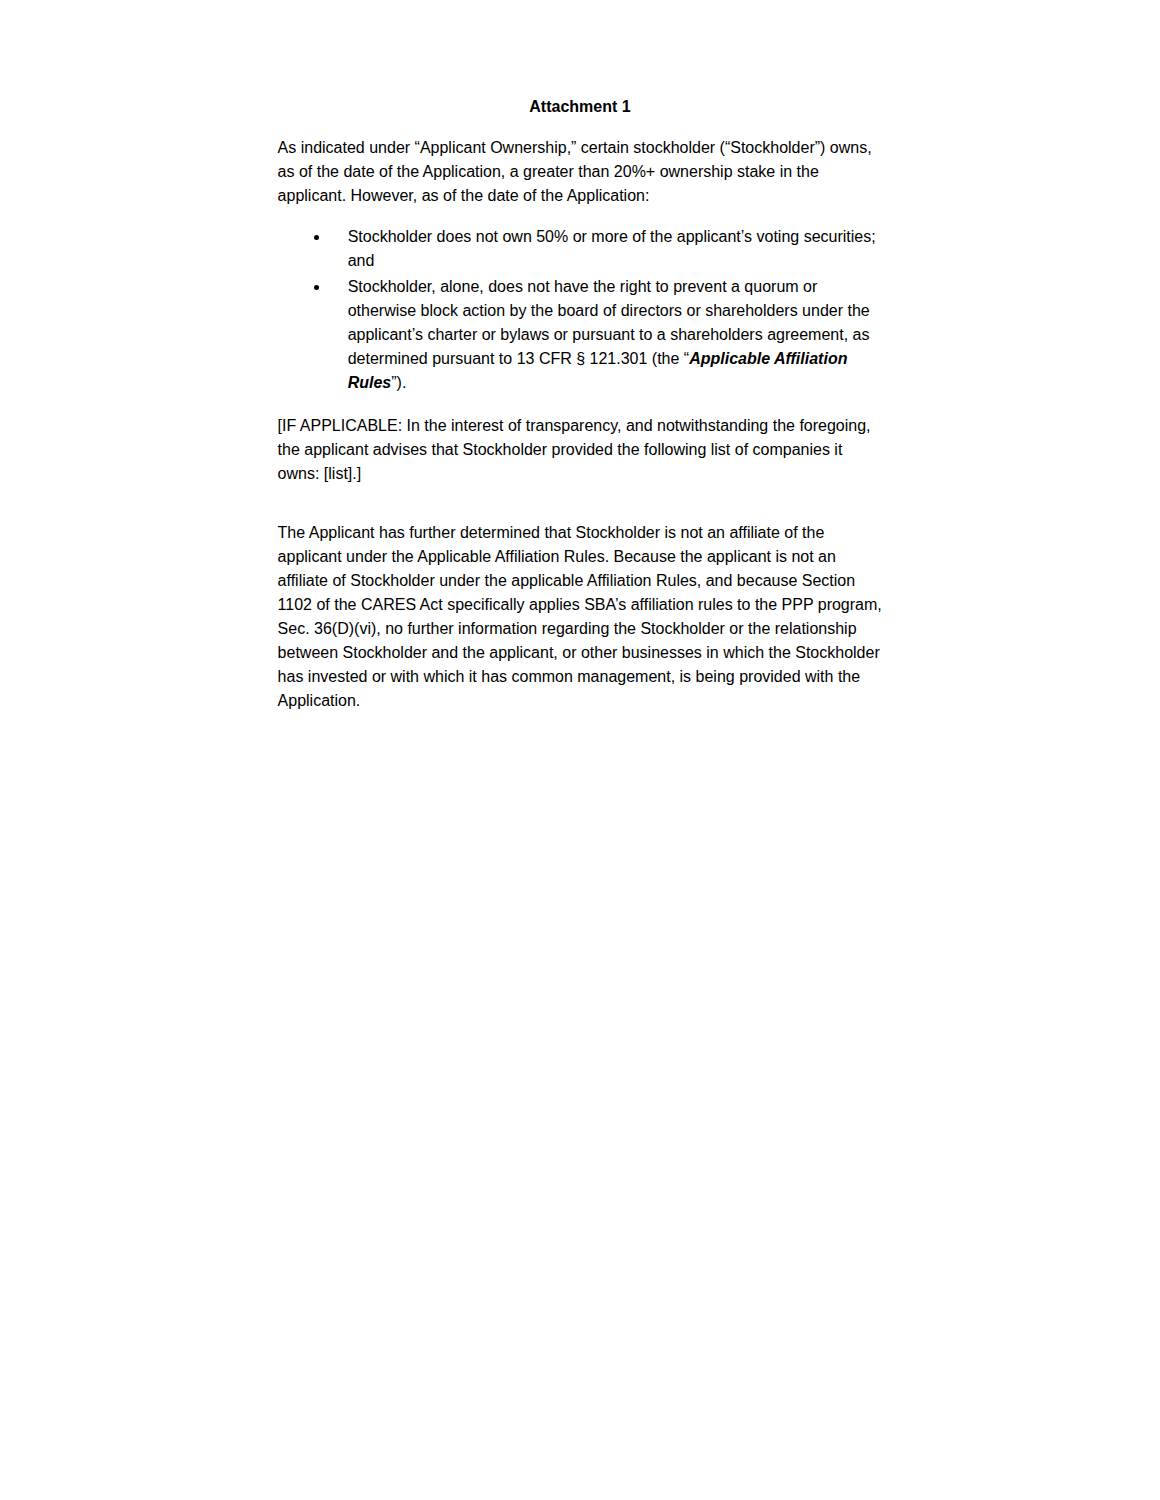Attachment 1
As indicated under “Applicant Ownership,” certain stockholder (“Stockholder”) owns, as of the date of the Application, a greater than 20%+ ownership stake in the applicant. However, as of the date of the Application:
Stockholder does not own 50% or more of the applicant’s voting securities; and
Stockholder, alone, does not have the right to prevent a quorum or otherwise block action by the board of directors or shareholders under the applicant’s charter or bylaws or pursuant to a shareholders agreement, as determined pursuant to 13 CFR § 121.301 (the “Applicable Affiliation Rules”).
[IF APPLICABLE: In the interest of transparency, and notwithstanding the foregoing, the applicant advises that Stockholder provided the following list of companies it owns: [list].]
The Applicant has further determined that Stockholder is not an affiliate of the applicant under the Applicable Affiliation Rules. Because the applicant is not an affiliate of Stockholder under the applicable Affiliation Rules, and because Section 1102 of the CARES Act specifically applies SBA’s affiliation rules to the PPP program, Sec. 36(D)(vi), no further information regarding the Stockholder or the relationship between Stockholder and the applicant, or other businesses in which the Stockholder has invested or with which it has common management, is being provided with the Application.